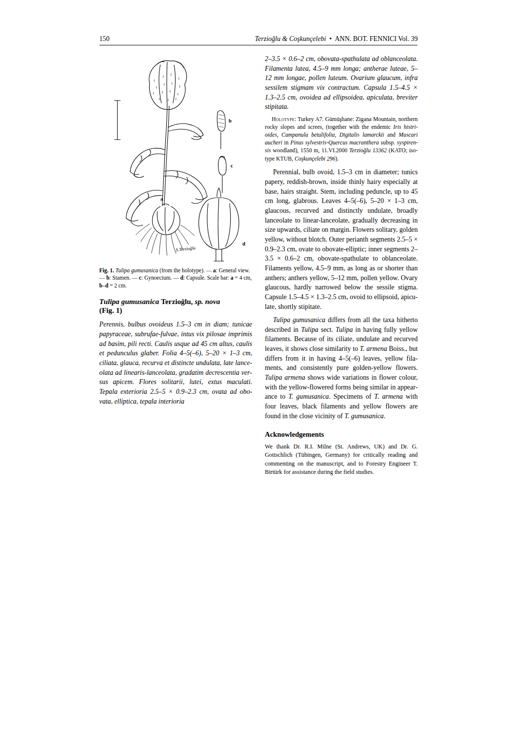150 Terzioğlu & Coşkunçelebi • ANN. BOT. FENNICI Vol. 39
a b c d S.Terzioğlu
Fig. 1. Tulipa gumusanica (from the holotype). — a: General view. — b: Stamen. — c: Gynoecium. — d: Capsule. Scale bar: a = 4 cm, b–d = 2 cm.
Tulipa gumusanica Terzioğlu, sp. nova
(Fig. 1)
Perennis, bulbus ovoideus 1.5–3 cm in diam; tunicae papyraceae, subrufae-fulvae, intus vix pilosae imprimis ad basim, pili recti. Caulis usque ad 45 cm altus, caulis et pedunculus glaber. Folia 4–5(–6), 5–20 × 1–3 cm, ciliata, glauca, recurva et distincte undulata, late lanceolata ad linearis-lanceolata, gradatim decrescentia versus apicem. Flores solitarii, lutei, extus maculati. Tepala exterioria 2.5–5 × 0.9–2.3 cm, ovata ad obovata, elliptica, tepala interioria
2–3.5 × 0.6–2 cm, obovata-spathulata ad oblanceolata. Filamenta lutea, 4.5–9 mm longa; antherae luteae, 5–12 mm longae, pollen luteum. Ovarium glaucum, infra sessilem stigmam vix contractum. Capsula 1.5–4.5 × 1.3–2.5 cm, ovoidea ad ellipsoidea, apiculata, breviter stipitata.
Holotype: Turkey A7. Gümüşhane: Zigana Mountain, northern rocky slopes and screes, (together with the endemic Iris histrioides, Campanula betulifolia, Digitalis lamarckii and Muscari aucheri in Pinus sylvestris-Quercus macranthera subsp. syspirensis woodland), 1550 m, 11.VI.2000 Terzioğlu 13362 (KATO; isotype KTUB, Coşkunçelebi 296).
Perennial, bulb ovoid, 1.5–3 cm in diameter; tunics papery, reddish-brown, inside thinly hairy especially at base, hairs straight. Stem, including peduncle, up to 45 cm long, glabrous. Leaves 4–5(–6), 5–20 × 1–3 cm, glaucous, recurved and distinctly undulate, broadly lanceolate to linear-lanceolate, gradually decreasing in size upwards, ciliate on margin. Flowers solitary, golden yellow, without blotch. Outer perianth segments 2.5–5 × 0.9–2.3 cm, ovate to obovate-elliptic; inner segments 2–3.5 × 0.6–2 cm, obovate-spathulate to oblanceolate. Filaments yellow, 4.5–9 mm, as long as or shorter than anthers; anthers yellow, 5–12 mm, pollen yellow. Ovary glaucous, hardly narrowed below the sessile stigma. Capsule 1.5–4.5 × 1.3–2.5 cm, ovoid to ellipsoid, apiculate, shortly stipitate.
Tulipa gumusanica differs from all the taxa hitherto described in Tulipa sect. Tulipa in having fully yellow filaments. Because of its ciliate, undulate and recurved leaves, it shows close similarity to T. armena Boiss., but differs from it in having 4–5(–6) leaves, yellow filaments, and consistently pure golden-yellow flowers. Tulipa armena shows wide variations in flower colour, with the yellow-flowered forms being similar in appearance to T. gumusanica. Specimens of T. armena with four leaves, black filaments and yellow flowers are found in the close vicinity of T. gumusanica.
Acknowledgements
We thank Dr. R.I. Milne (St. Andrews, UK) and Dr. G. Gottschlich (Tübingen, Germany) for critically reading and commenting on the manuscript, and to Forestry Engineer T. Birtürk for assistance during the field studies.